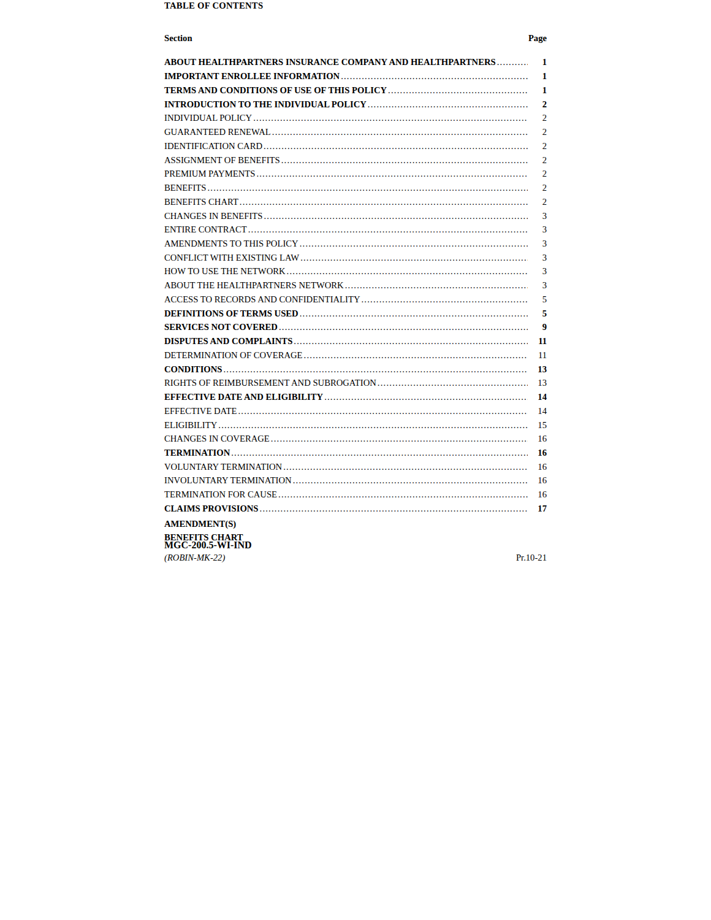Table of Contents
Section Page
About HealthPartners Insurance Company and HealthPartners ................................................................................................................................................................... 1
Important Enrollee Information ................................................................................................................................................................... 1
Terms and Conditions of Use of This Policy ................................................................................................................................................................... 1
Introduction to the Individual Policy ................................................................................................................................................................... 2
Individual Policy ................................................................................................................................................................... 2
Guaranteed Renewal ................................................................................................................................................................... 2
Identification Card ................................................................................................................................................................... 2
Assignment of Benefits ................................................................................................................................................................... 2
Premium Payments ................................................................................................................................................................... 2
Benefits ................................................................................................................................................................... 2
Benefits Chart ................................................................................................................................................................... 2
Changes in Benefits ................................................................................................................................................................... 3
Entire Contract ................................................................................................................................................................... 3
Amendments to This Policy ................................................................................................................................................................... 3
Conflict with Existing Law ................................................................................................................................................................... 3
How to Use the Network ................................................................................................................................................................... 3
About the HealthPartners Network ................................................................................................................................................................... 3
Access to Records and Confidentiality ................................................................................................................................................................... 5
Definitions of Terms Used ................................................................................................................................................................... 5
Services Not Covered ................................................................................................................................................................... 9
Disputes and Complaints ................................................................................................................................................................... 11
Determination of Coverage ................................................................................................................................................................... 11
Conditions ................................................................................................................................................................... 13
Rights of Reimbursement and Subrogation ................................................................................................................................................................... 13
Effective Date and Eligibility ................................................................................................................................................................... 14
Effective Date ................................................................................................................................................................... 14
Eligibility ................................................................................................................................................................... 15
Changes in Coverage ................................................................................................................................................................... 16
Termination ................................................................................................................................................................... 16
Voluntary Termination ................................................................................................................................................................... 16
Involuntary Termination ................................................................................................................................................................... 16
Termination for Cause ................................................................................................................................................................... 16
Claims Provisions ................................................................................................................................................................... 17
Amendment(s)
Benefits Chart
Pr.10-21
MGC-200.5-WI-IND
(ROBIN-MK-22)